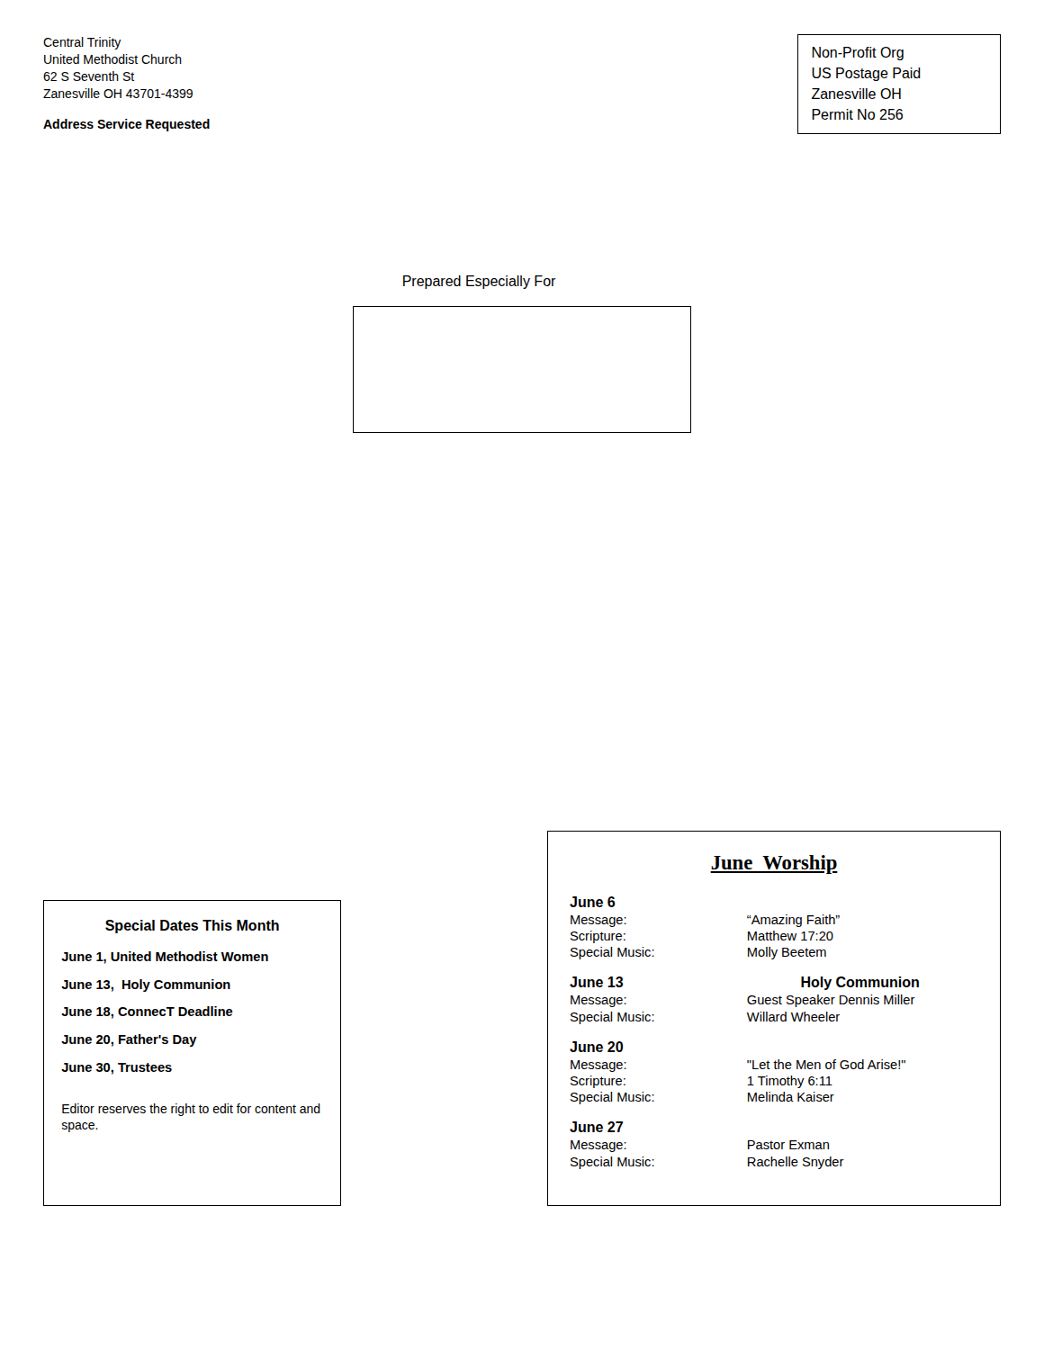Central Trinity
United Methodist Church
62 S Seventh St
Zanesville OH 43701-4399 Address Service Requested
Non-Profit Org
US Postage Paid
Zanesville OH
Permit No 256
Prepared Especially For
Special Dates This Month
June 1, United Methodist Women
June 13, Holy Communion
June 18, ConnecT Deadline
June 20, Father's Day
June 30, Trustees
Editor reserves the right to edit for content and space.
June Worship
June 6
| Message: | “Amazing Faith” |
| Scripture: | Matthew 17:20 |
| Special Music: | Molly Beetem |
June 13Holy Communion
| Message: | Guest Speaker Dennis Miller |
| Special Music: | Willard Wheeler |
June 20
| Message: | "Let the Men of God Arise!" |
| Scripture: | 1 Timothy 6:11 |
| Special Music: | Melinda Kaiser |
June 27
| Message: | Pastor Exman |
| Special Music: | Rachelle Snyder |